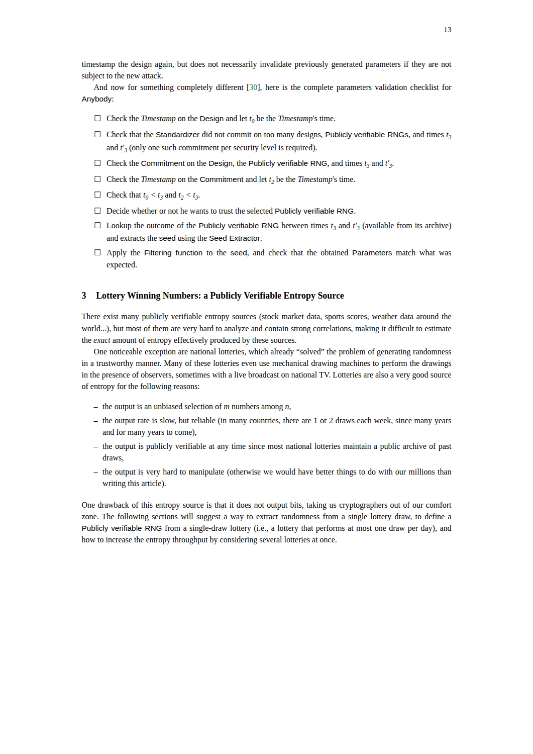13
timestamp the design again, but does not necessarily invalidate previously generated parameters if they are not subject to the new attack.
And now for something completely different [30], here is the complete parameters validation checklist for Anybody:
Check the Timestamp on the Design and let t0 be the Timestamp's time.
Check that the Standardizer did not commit on too many designs, Publicly verifiable RNGs, and times t3 and t′3 (only one such commitment per security level is required).
Check the Commitment on the Design, the Publicly verifiable RNG, and times t3 and t′3.
Check the Timestamp on the Commitment and let t2 be the Timestamp's time.
Check that t0 < t3 and t2 < t3.
Decide whether or not he wants to trust the selected Publicly verifiable RNG.
Lookup the outcome of the Publicly verifiable RNG between times t3 and t′3 (available from its archive) and extracts the seed using the Seed Extractor.
Apply the Filtering function to the seed, and check that the obtained Parameters match what was expected.
3 Lottery Winning Numbers: a Publicly Verifiable Entropy Source
There exist many publicly verifiable entropy sources (stock market data, sports scores, weather data around the world...), but most of them are very hard to analyze and contain strong correlations, making it difficult to estimate the exact amount of entropy effectively produced by these sources.
One noticeable exception are national lotteries, which already “solved” the problem of generating randomness in a trustworthy manner. Many of these lotteries even use mechanical drawing machines to perform the drawings in the presence of observers, sometimes with a live broadcast on national TV. Lotteries are also a very good source of entropy for the following reasons:
the output is an unbiased selection of m numbers among n,
the output rate is slow, but reliable (in many countries, there are 1 or 2 draws each week, since many years and for many years to come),
the output is publicly verifiable at any time since most national lotteries maintain a public archive of past draws,
the output is very hard to manipulate (otherwise we would have better things to do with our millions than writing this article).
One drawback of this entropy source is that it does not output bits, taking us cryptographers out of our comfort zone. The following sections will suggest a way to extract randomness from a single lottery draw, to define a Publicly verifiable RNG from a single-draw lottery (i.e., a lottery that performs at most one draw per day), and how to increase the entropy throughput by considering several lotteries at once.